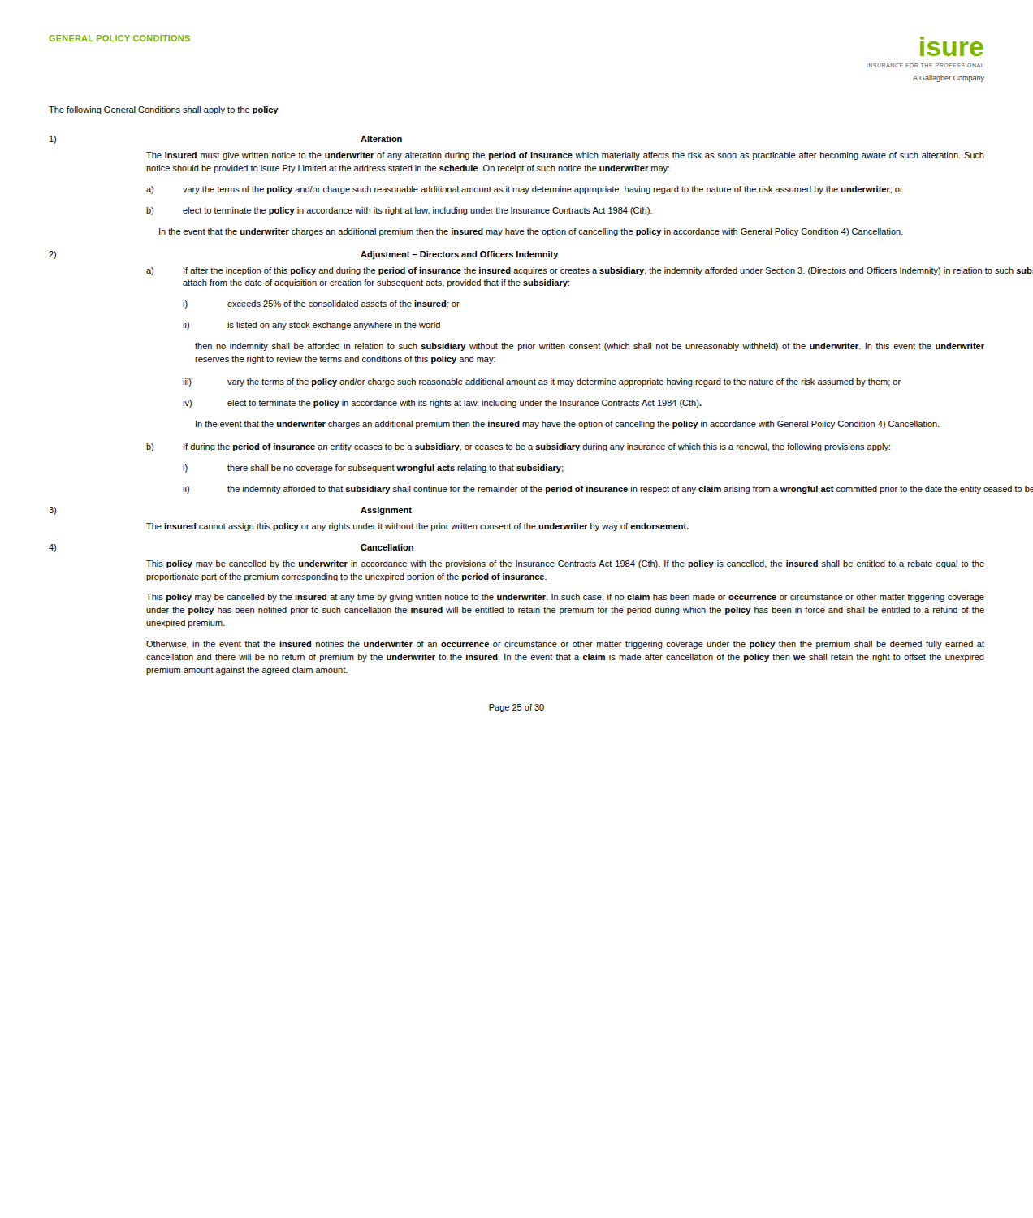GENERAL POLICY CONDITIONS
isure
INSURANCE FOR THE PROFESSIONAL
A Gallagher Company
The following General Conditions shall apply to the policy
| 1) | Alteration |
The insured must give written notice to the underwriter of any alteration during the period of insurance which materially affects the risk as soon as practicable after becoming aware of such alteration. Such notice should be provided to isure Pty Limited at the address stated in the schedule. On receipt of such notice the underwriter may:
| a) | vary the terms of the policy and/or charge such reasonable additional amount as it may determine appropriate having regard to the nature of the risk assumed by the underwriter ; or |
| b) | elect to terminate the policy in accordance with its right at law, including under the Insurance Contracts Act 1984 (Cth). |
In the event that the underwriter charges an additional premium then the insured may have the option of cancelling the policy in accordance with General Policy Condition 4) Cancellation.
| 2) | Adjustment – Directors and Officers Indemnity |
| a) | If after the inception of this policy and during the period of insurance the insured acquires or creates a subsidiary , the indemnity afforded under Section 3. (Directors and Officers Indemnity) in relation to such subsidiary shall attach from the date of acquisition or creation for subsequent acts, provided that if the subsidiary : |
| i) | exceeds 25% of the consolidated assets of the insured ; or |
| ii) | is listed on any stock exchange anywhere in the world |
then no indemnity shall be afforded in relation to such subsidiary without the prior written consent (which shall not be unreasonably withheld) of the underwriter. In this event the underwriter reserves the right to review the terms and conditions of this policy and may:
| iii) | vary the terms of the policy and/or charge such reasonable additional amount as it may determine appropriate having regard to the nature of the risk assumed by them; or |
| iv) | elect to terminate the policy in accordance with its rights at law, including under the Insurance Contracts Act 1984 (Cth) . |
In the event that the underwriter charges an additional premium then the insured may have the option of cancelling the policy in accordance with General Policy Condition 4) Cancellation.
| b) | If during the period of insurance an entity ceases to be a subsidiary , or ceases to be a subsidiary during any insurance of which this is a renewal, the following provisions apply: |
| i) | there shall be no coverage for subsequent wrongful acts relating to that subsidiary ; |
| ii) | the indemnity afforded to that subsidiary shall continue for the remainder of the period of insurance in respect of any claim arising from a wrongful act committed prior to the date the entity ceased to be a subsidiary . |
| 3) | Assignment |
The insured cannot assign this policy or any rights under it without the prior written consent of the underwriter by way of endorsement.
| 4) | Cancellation |
This policy may be cancelled by the underwriter in accordance with the provisions of the Insurance Contracts Act 1984 (Cth). If the policy is cancelled, the insured shall be entitled to a rebate equal to the proportionate part of the premium corresponding to the unexpired portion of the period of insurance.
This policy may be cancelled by the insured at any time by giving written notice to the underwriter. In such case, if no claim has been made or occurrence or circumstance or other matter triggering coverage under the policy has been notified prior to such cancellation the insured will be entitled to retain the premium for the period during which the policy has been in force and shall be entitled to a refund of the unexpired premium.
Otherwise, in the event that the insured notifies the underwriter of an occurrence or circumstance or other matter triggering coverage under the policy then the premium shall be deemed fully earned at cancellation and there will be no return of premium by the underwriter to the insured. In the event that a claim is made after cancellation of the policy then we shall retain the right to offset the unexpired premium amount against the agreed claim amount.
Page 25 of 30